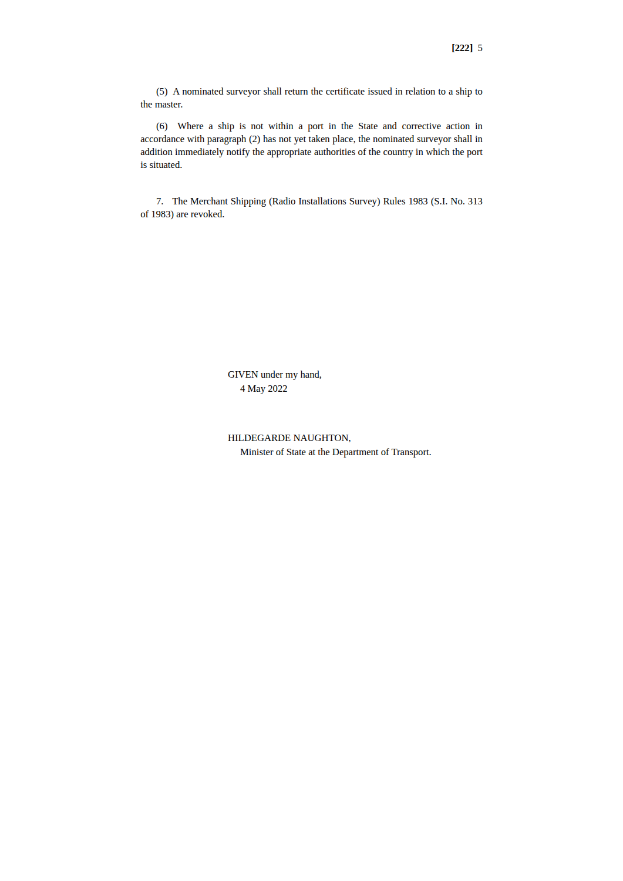[222] 5
(5) A nominated surveyor shall return the certificate issued in relation to a ship to the master.
(6) Where a ship is not within a port in the State and corrective action in accordance with paragraph (2) has not yet taken place, the nominated surveyor shall in addition immediately notify the appropriate authorities of the country in which the port is situated.
7. The Merchant Shipping (Radio Installations Survey) Rules 1983 (S.I. No. 313 of 1983) are revoked.
GIVEN under my hand,
4 May 2022
HILDEGARDE NAUGHTON,
Minister of State at the Department of Transport.